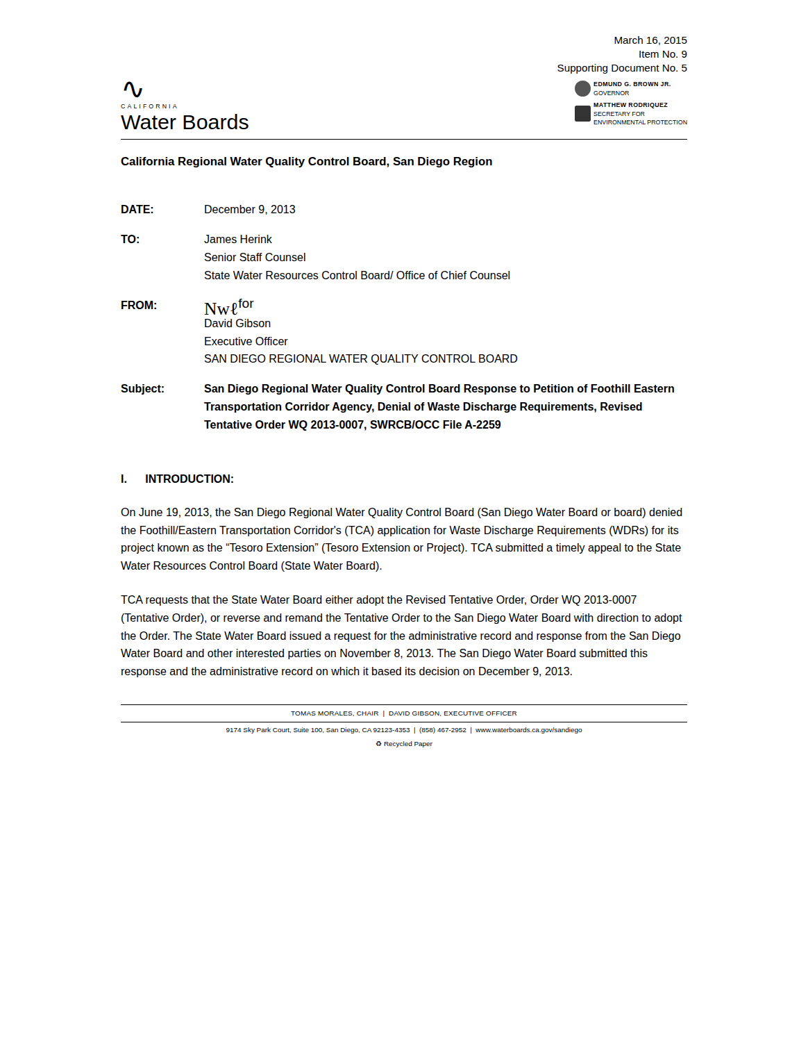March 16, 2015
Item No. 9
Supporting Document No. 5
∿
CALIFORNIA
Water Boards
EDMUND G. BROWN JR. GOVERNOR
MATTHEW RODRIQUEZ SECRETARY FOR
ENVIRONMENTAL PROTECTION
California Regional Water Quality Control Board, San Diego Region
| DATE: | December 9, 2013 |
| TO: | James Herink Senior Staff Counsel State Water Resources Control Board/ Office of Chief Counsel |
| FROM: | Nwℓ for David Gibson Executive Officer SAN DIEGO REGIONAL WATER QUALITY CONTROL BOARD |
| Subject: | San Diego Regional Water Quality Control Board Response to Petition of Foothill Eastern Transportation Corridor Agency, Denial of Waste Discharge Requirements, Revised Tentative Order WQ 2013-0007, SWRCB/OCC File A-2259 |
I. INTRODUCTION:
On June 19, 2013, the San Diego Regional Water Quality Control Board (San Diego Water Board or board) denied the Foothill/Eastern Transportation Corridor's (TCA) application for Waste Discharge Requirements (WDRs) for its project known as the “Tesoro Extension” (Tesoro Extension or Project). TCA submitted a timely appeal to the State Water Resources Control Board (State Water Board).
TCA requests that the State Water Board either adopt the Revised Tentative Order, Order WQ 2013-0007 (Tentative Order), or reverse and remand the Tentative Order to the San Diego Water Board with direction to adopt the Order. The State Water Board issued a request for the administrative record and response from the San Diego Water Board and other interested parties on November 8, 2013. The San Diego Water Board submitted this response and the administrative record on which it based its decision on December 9, 2013.
TOMAS MORALES, CHAIR | DAVID GIBSON, EXECUTIVE OFFICER
9174 Sky Park Court, Suite 100, San Diego, CA 92123-4353 | (858) 467-2952 | www.waterboards.ca.gov/sandiego
♻ Recycled Paper